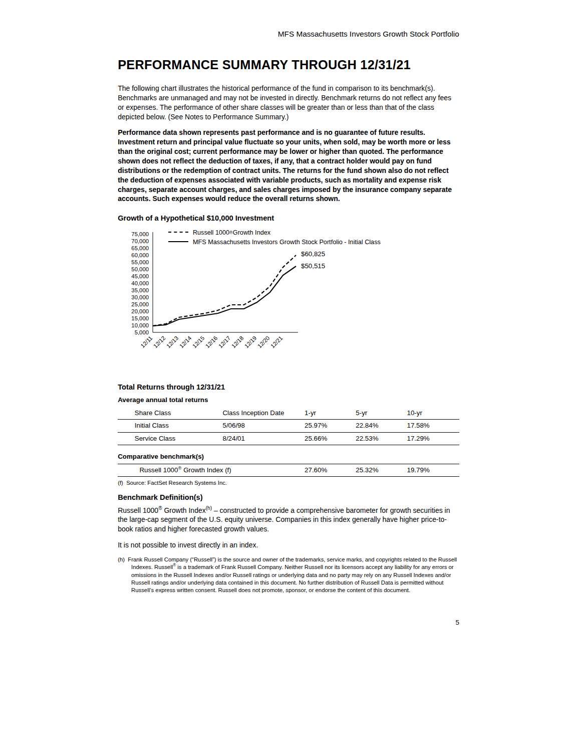MFS Massachusetts Investors Growth Stock Portfolio
PERFORMANCE SUMMARY THROUGH 12/31/21
The following chart illustrates the historical performance of the fund in comparison to its benchmark(s). Benchmarks are unmanaged and may not be invested in directly. Benchmark returns do not reflect any fees or expenses. The performance of other share classes will be greater than or less than that of the class depicted below. (See Notes to Performance Summary.)
Performance data shown represents past performance and is no guarantee of future results. Investment return and principal value fluctuate so your units, when sold, may be worth more or less than the original cost; current performance may be lower or higher than quoted. The performance shown does not reflect the deduction of taxes, if any, that a contract holder would pay on fund distributions or the redemption of contract units. The returns for the fund shown also do not reflect the deduction of expenses associated with variable products, such as mortality and expense risk charges, separate account charges, and sales charges imposed by the insurance company separate accounts. Such expenses would reduce the overall returns shown.
Growth of a Hypothetical $10,000 Investment
Russell 1000® Growth Index
MFS Massachusetts Investors Growth Stock Portfolio - Initial Class
75,000 70,000 65,000 60,000 55,000 50,000 45,000 40,000 35,000 30,000 25,000 20,000 15,000 10,000 5,000 $60,825 $50,515 12/11 12/12 12/13 12/14 12/15 12/16 12/17 12/18 12/19 12/20 12/21
Total Returns through 12/31/21
Average annual total returns
| Share Class | Class Inception Date | 1-yr | 5-yr | 10-yr |
| --- | --- | --- | --- | --- |
| Initial Class | 5/06/98 | 25.97% | 22.84% | 17.58% |
| Service Class | 8/24/01 | 25.66% | 22.53% | 17.29% |
Comparative benchmark(s)
| Russell 1000 ® Growth Index (f) | 27.60% | 25.32% | 19.79% |
(f) Source: FactSet Research Systems Inc.
Benchmark Definition(s)
Russell 1000® Growth Index(h) – constructed to provide a comprehensive barometer for growth securities in the large-cap segment of the U.S. equity universe. Companies in this index generally have higher price-to-book ratios and higher forecasted growth values.
It is not possible to invest directly in an index.
(h) Frank Russell Company (“Russell”) is the source and owner of the trademarks, service marks, and copyrights related to the Russell Indexes. Russell® is a trademark of Frank Russell Company. Neither Russell nor its licensors accept any liability for any errors or omissions in the Russell Indexes and/or Russell ratings or underlying data and no party may rely on any Russell Indexes and/or Russell ratings and/or underlying data contained in this document. No further distribution of Russell Data is permitted without Russell’s express written consent. Russell does not promote, sponsor, or endorse the content of this document.
5